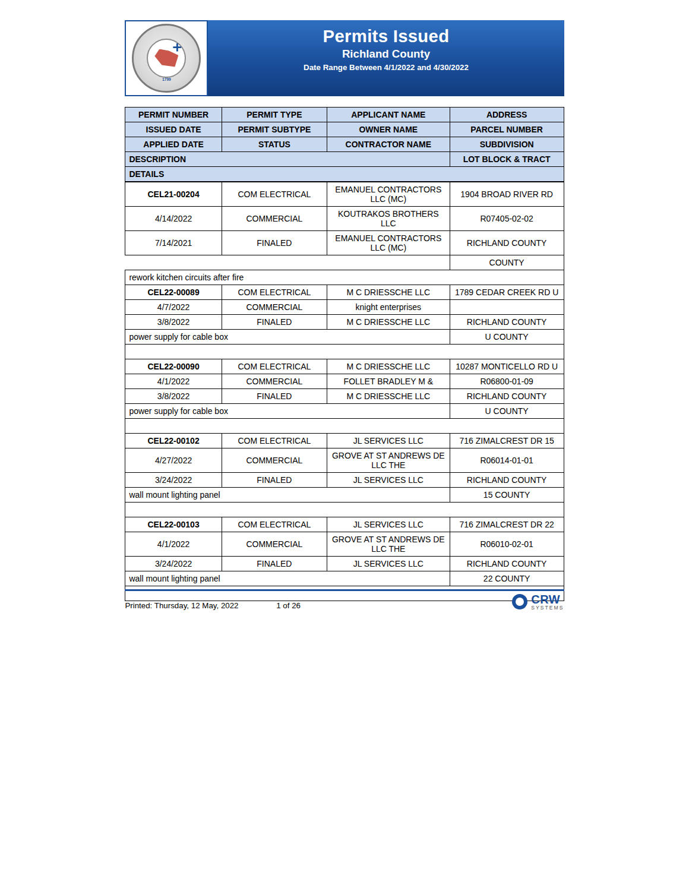1799
Permits Issued
Richland County
Date Range Between 4/1/2022 and 4/30/2022
| PERMIT NUMBER | PERMIT TYPE | APPLICANT NAME | ADDRESS |
| ISSUED DATE | PERMIT SUBTYPE | OWNER NAME | PARCEL NUMBER |
| APPLIED DATE | STATUS | CONTRACTOR NAME | SUBDIVISION |
| DESCRIPTION | LOT BLOCK & TRACT |
| DETAILS |
| CEL21-00204 | COM ELECTRICAL | EMANUEL CONTRACTORS LLC (MC) | 1904 BROAD RIVER RD |
| 4/14/2022 | COMMERCIAL | KOUTRAKOS BROTHERS LLC | R07405-02-02 |
| 7/14/2021 | FINALED | EMANUEL CONTRACTORS LLC (MC) | RICHLAND COUNTY |
| | | | COUNTY |
| rework kitchen circuits after fire |
| CEL22-00089 | COM ELECTRICAL | M C DRIESSCHE LLC | 1789 CEDAR CREEK RD U |
| 4/7/2022 | COMMERCIAL | knight enterprises | |
| 3/8/2022 | FINALED | M C DRIESSCHE LLC | RICHLAND COUNTY |
| power supply for cable box | U COUNTY |
| CEL22-00090 | COM ELECTRICAL | M C DRIESSCHE LLC | 10287 MONTICELLO RD U |
| 4/1/2022 | COMMERCIAL | FOLLET BRADLEY M & | R06800-01-09 |
| 3/8/2022 | FINALED | M C DRIESSCHE LLC | RICHLAND COUNTY |
| power supply for cable box | U COUNTY |
| CEL22-00102 | COM ELECTRICAL | JL SERVICES LLC | 716 ZIMALCREST DR 15 |
| 4/27/2022 | COMMERCIAL | GROVE AT ST ANDREWS DE LLC THE | R06014-01-01 |
| 3/24/2022 | FINALED | JL SERVICES LLC | RICHLAND COUNTY |
| wall mount lighting panel | 15 COUNTY |
| CEL22-00103 | COM ELECTRICAL | JL SERVICES LLC | 716 ZIMALCREST DR 22 |
| 4/1/2022 | COMMERCIAL | GROVE AT ST ANDREWS DE LLC THE | R06010-02-01 |
| 3/24/2022 | FINALED | JL SERVICES LLC | RICHLAND COUNTY |
| wall mount lighting panel | 22 COUNTY |
Printed: Thursday, 12 May, 2022 1 of 26
CRW
SYSTEMS